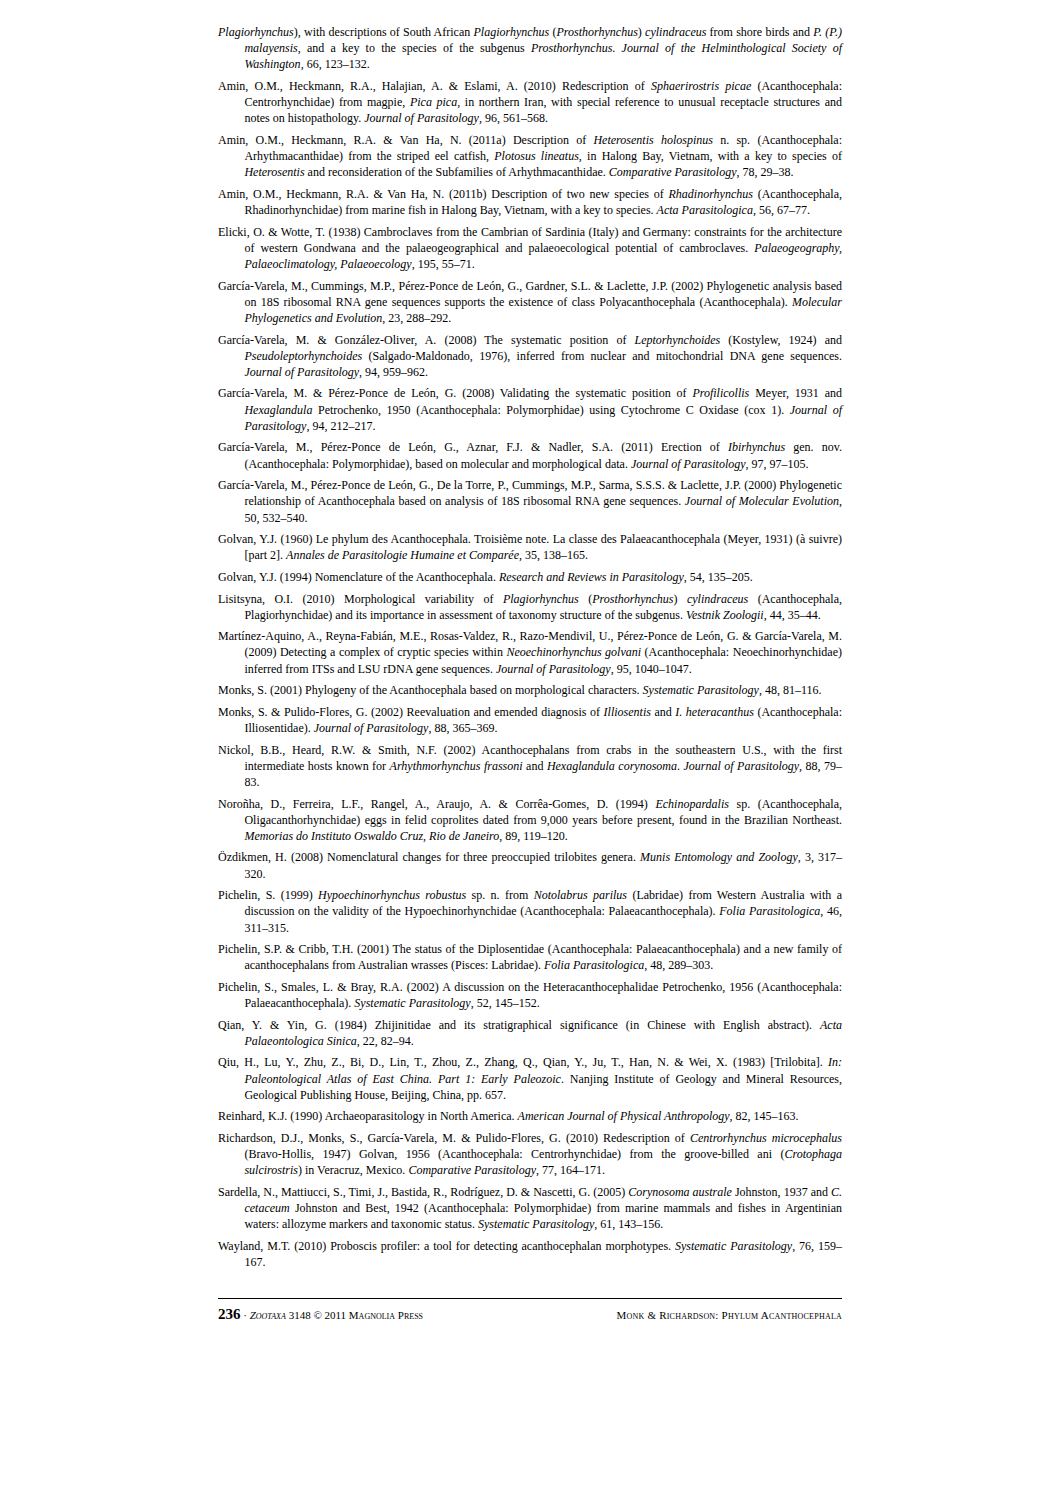Plagiorhynchus), with descriptions of South African Plagiorhynchus (Prosthorhynchus) cylindraceus from shore birds and P. (P.) malayensis, and a key to the species of the subgenus Prosthorhynchus. Journal of the Helminthological Society of Washington, 66, 123–132.
Amin, O.M., Heckmann, R.A., Halajian, A. & Eslami, A. (2010) Redescription of Sphaerirostris picae (Acanthocephala: Centrorhynchidae) from magpie, Pica pica, in northern Iran, with special reference to unusual receptacle structures and notes on histopathology. Journal of Parasitology, 96, 561–568.
Amin, O.M., Heckmann, R.A. & Van Ha, N. (2011a) Description of Heterosentis holospinus n. sp. (Acanthocephala: Arhythmacanthidae) from the striped eel catfish, Plotosus lineatus, in Halong Bay, Vietnam, with a key to species of Heterosentis and reconsideration of the Subfamilies of Arhythmacanthidae. Comparative Parasitology, 78, 29–38.
Amin, O.M., Heckmann, R.A. & Van Ha, N. (2011b) Description of two new species of Rhadinorhynchus (Acanthocephala, Rhadinorhynchidae) from marine fish in Halong Bay, Vietnam, with a key to species. Acta Parasitologica, 56, 67–77.
Elicki, O. & Wotte, T. (1938) Cambroclaves from the Cambrian of Sardinia (Italy) and Germany: constraints for the architecture of western Gondwana and the palaeogeographical and palaeoecological potential of cambroclaves. Palaeogeography, Palaeoclimatology, Palaeoecology, 195, 55–71.
García-Varela, M., Cummings, M.P., Pérez-Ponce de León, G., Gardner, S.L. & Laclette, J.P. (2002) Phylogenetic analysis based on 18S ribosomal RNA gene sequences supports the existence of class Polyacanthocephala (Acanthocephala). Molecular Phylogenetics and Evolution, 23, 288–292.
García-Varela, M. & González-Oliver, A. (2008) The systematic position of Leptorhynchoides (Kostylew, 1924) and Pseudoleptorhynchoides (Salgado-Maldonado, 1976), inferred from nuclear and mitochondrial DNA gene sequences. Journal of Parasitology, 94, 959–962.
García-Varela, M. & Pérez-Ponce de León, G. (2008) Validating the systematic position of Profilicollis Meyer, 1931 and Hexaglandula Petrochenko, 1950 (Acanthocephala: Polymorphidae) using Cytochrome C Oxidase (cox 1). Journal of Parasitology, 94, 212–217.
García-Varela, M., Pérez-Ponce de León, G., Aznar, F.J. & Nadler, S.A. (2011) Erection of Ibirhynchus gen. nov. (Acanthocephala: Polymorphidae), based on molecular and morphological data. Journal of Parasitology, 97, 97–105.
García-Varela, M., Pérez-Ponce de León, G., De la Torre, P., Cummings, M.P., Sarma, S.S.S. & Laclette, J.P. (2000) Phylogenetic relationship of Acanthocephala based on analysis of 18S ribosomal RNA gene sequences. Journal of Molecular Evolution, 50, 532–540.
Golvan, Y.J. (1960) Le phylum des Acanthocephala. Troisième note. La classe des Palaeacanthocephala (Meyer, 1931) (à suivre) [part 2]. Annales de Parasitologie Humaine et Comparée, 35, 138–165.
Golvan, Y.J. (1994) Nomenclature of the Acanthocephala. Research and Reviews in Parasitology, 54, 135–205.
Lisitsyna, O.I. (2010) Morphological variability of Plagiorhynchus (Prosthorhynchus) cylindraceus (Acanthocephala, Plagiorhynchidae) and its importance in assessment of taxonomy structure of the subgenus. Vestnik Zoologii, 44, 35–44.
Martínez-Aquino, A., Reyna-Fabián, M.E., Rosas-Valdez, R., Razo-Mendivil, U., Pérez-Ponce de León, G. & García-Varela, M. (2009) Detecting a complex of cryptic species within Neoechinorhynchus golvani (Acanthocephala: Neoechinorhynchidae) inferred from ITSs and LSU rDNA gene sequences. Journal of Parasitology, 95, 1040–1047.
Monks, S. (2001) Phylogeny of the Acanthocephala based on morphological characters. Systematic Parasitology, 48, 81–116.
Monks, S. & Pulido-Flores, G. (2002) Reevaluation and emended diagnosis of Illiosentis and I. heteracanthus (Acanthocephala: Illiosentidae). Journal of Parasitology, 88, 365–369.
Nickol, B.B., Heard, R.W. & Smith, N.F. (2002) Acanthocephalans from crabs in the southeastern U.S., with the first intermediate hosts known for Arhythmorhynchus frassoni and Hexaglandula corynosoma. Journal of Parasitology, 88, 79–83.
Noroñha, D., Ferreira, L.F., Rangel, A., Araujo, A. & Corrêa-Gomes, D. (1994) Echinopardalis sp. (Acanthocephala, Oligacanthorhynchidae) eggs in felid coprolites dated from 9,000 years before present, found in the Brazilian Northeast. Memorias do Instituto Oswaldo Cruz, Rio de Janeiro, 89, 119–120.
Özdikmen, H. (2008) Nomenclatural changes for three preoccupied trilobites genera. Munis Entomology and Zoology, 3, 317–320.
Pichelin, S. (1999) Hypoechinorhynchus robustus sp. n. from Notolabrus parilus (Labridae) from Western Australia with a discussion on the validity of the Hypoechinorhynchidae (Acanthocephala: Palaeacanthocephala). Folia Parasitologica, 46, 311–315.
Pichelin, S.P. & Cribb, T.H. (2001) The status of the Diplosentidae (Acanthocephala: Palaeacanthocephala) and a new family of acanthocephalans from Australian wrasses (Pisces: Labridae). Folia Parasitologica, 48, 289–303.
Pichelin, S., Smales, L. & Bray, R.A. (2002) A discussion on the Heteracanthocephalidae Petrochenko, 1956 (Acanthocephala: Palaeacanthocephala). Systematic Parasitology, 52, 145–152.
Qian, Y. & Yin, G. (1984) Zhijinitidae and its stratigraphical significance (in Chinese with English abstract). Acta Palaeontologica Sinica, 22, 82–94.
Qiu, H., Lu, Y., Zhu, Z., Bi, D., Lin, T., Zhou, Z., Zhang, Q., Qian, Y., Ju, T., Han, N. & Wei, X. (1983) [Trilobita]. In: Paleontological Atlas of East China. Part 1: Early Paleozoic. Nanjing Institute of Geology and Mineral Resources, Geological Publishing House, Beijing, China, pp. 657.
Reinhard, K.J. (1990) Archaeoparasitology in North America. American Journal of Physical Anthropology, 82, 145–163.
Richardson, D.J., Monks, S., García-Varela, M. & Pulido-Flores, G. (2010) Redescription of Centrorhynchus microcephalus (Bravo-Hollis, 1947) Golvan, 1956 (Acanthocephala: Centrorhynchidae) from the groove-billed ani (Crotophaga sulcirostris) in Veracruz, Mexico. Comparative Parasitology, 77, 164–171.
Sardella, N., Mattiucci, S., Timi, J., Bastida, R., Rodríguez, D. & Nascetti, G. (2005) Corynosoma australe Johnston, 1937 and C. cetaceum Johnston and Best, 1942 (Acanthocephala: Polymorphidae) from marine mammals and fishes in Argentinian waters: allozyme markers and taxonomic status. Systematic Parasitology, 61, 143–156.
Wayland, M.T. (2010) Proboscis profiler: a tool for detecting acanthocephalan morphotypes. Systematic Parasitology, 76, 159–167.
236 · Zootaxa 3148 © 2011 Magnolia Press
Monk & Richardson: Phylum Acanthocephala